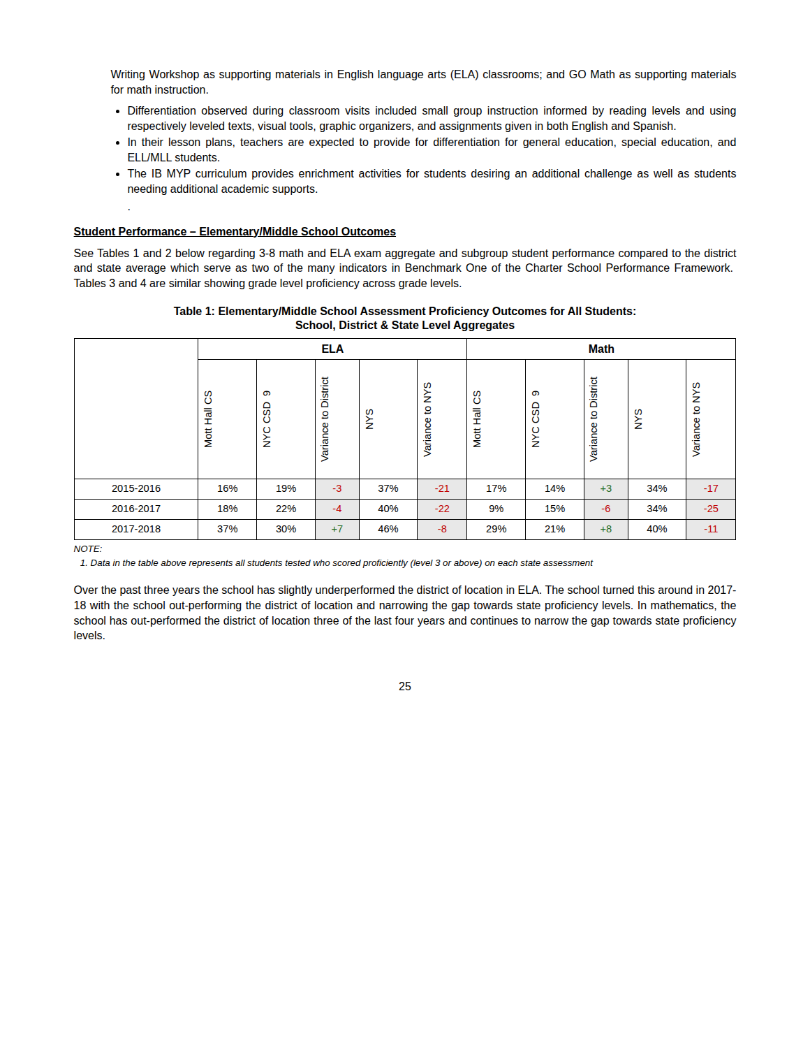Writing Workshop as supporting materials in English language arts (ELA) classrooms; and GO Math as supporting materials for math instruction.
Differentiation observed during classroom visits included small group instruction informed by reading levels and using respectively leveled texts, visual tools, graphic organizers, and assignments given in both English and Spanish.
In their lesson plans, teachers are expected to provide for differentiation for general education, special education, and ELL/MLL students.
The IB MYP curriculum provides enrichment activities for students desiring an additional challenge as well as students needing additional academic supports.
.
Student Performance – Elementary/Middle School Outcomes
See Tables 1 and 2 below regarding 3-8 math and ELA exam aggregate and subgroup student performance compared to the district and state average which serve as two of the many indicators in Benchmark One of the Charter School Performance Framework. Tables 3 and 4 are similar showing grade level proficiency across grade levels.
Table 1: Elementary/Middle School Assessment Proficiency Outcomes for All Students:
School, District & State Level Aggregates
| | ELA | Math |
| --- | --- | --- |
| Mott Hall CS | NYC CSD 9 | Variance to District | NYS | Variance to NYS | Mott Hall CS | NYC CSD 9 | Variance to District | NYS | Variance to NYS |
| 2015-2016 | 16% | 19% | -3 | 37% | -21 | 17% | 14% | +3 | 34% | -17 |
| 2016-2017 | 18% | 22% | -4 | 40% | -22 | 9% | 15% | -6 | 34% | -25 |
| 2017-2018 | 37% | 30% | +7 | 46% | -8 | 29% | 21% | +8 | 40% | -11 |
NOTE:
Data in the table above represents all students tested who scored proficiently (level 3 or above) on each state assessment
Over the past three years the school has slightly underperformed the district of location in ELA. The school turned this around in 2017-18 with the school out-performing the district of location and narrowing the gap towards state proficiency levels. In mathematics, the school has out-performed the district of location three of the last four years and continues to narrow the gap towards state proficiency levels.
25